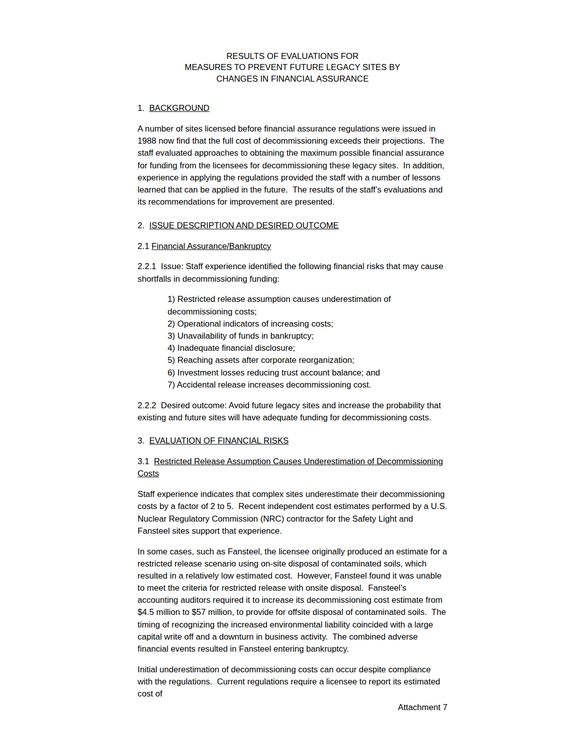RESULTS OF EVALUATIONS FOR
MEASURES TO PREVENT FUTURE LEGACY SITES BY
CHANGES IN FINANCIAL ASSURANCE
1. BACKGROUND
A number of sites licensed before financial assurance regulations were issued in 1988 now find that the full cost of decommissioning exceeds their projections. The staff evaluated approaches to obtaining the maximum possible financial assurance for funding from the licensees for decommissioning these legacy sites. In addition, experience in applying the regulations provided the staff with a number of lessons learned that can be applied in the future. The results of the staff’s evaluations and its recommendations for improvement are presented.
2. ISSUE DESCRIPTION AND DESIRED OUTCOME
2.1 Financial Assurance/Bankruptcy
2.2.1 Issue: Staff experience identified the following financial risks that may cause shortfalls in decommissioning funding:
1) Restricted release assumption causes underestimation of decommissioning costs;
2) Operational indicators of increasing costs;
3) Unavailability of funds in bankruptcy;
4) Inadequate financial disclosure;
5) Reaching assets after corporate reorganization;
6) Investment losses reducing trust account balance; and
7) Accidental release increases decommissioning cost.
2.2.2 Desired outcome: Avoid future legacy sites and increase the probability that existing and future sites will have adequate funding for decommissioning costs.
3. EVALUATION OF FINANCIAL RISKS
3.1 Restricted Release Assumption Causes Underestimation of Decommissioning Costs
Staff experience indicates that complex sites underestimate their decommissioning costs by a factor of 2 to 5. Recent independent cost estimates performed by a U.S. Nuclear Regulatory Commission (NRC) contractor for the Safety Light and Fansteel sites support that experience.
In some cases, such as Fansteel, the licensee originally produced an estimate for a restricted release scenario using on-site disposal of contaminated soils, which resulted in a relatively low estimated cost. However, Fansteel found it was unable to meet the criteria for restricted release with onsite disposal. Fansteel’s accounting auditors required it to increase its decommissioning cost estimate from $4.5 million to $57 million, to provide for offsite disposal of contaminated soils. The timing of recognizing the increased environmental liability coincided with a large capital write off and a downturn in business activity. The combined adverse financial events resulted in Fansteel entering bankruptcy.
Initial underestimation of decommissioning costs can occur despite compliance with the regulations. Current regulations require a licensee to report its estimated cost of
Attachment 7